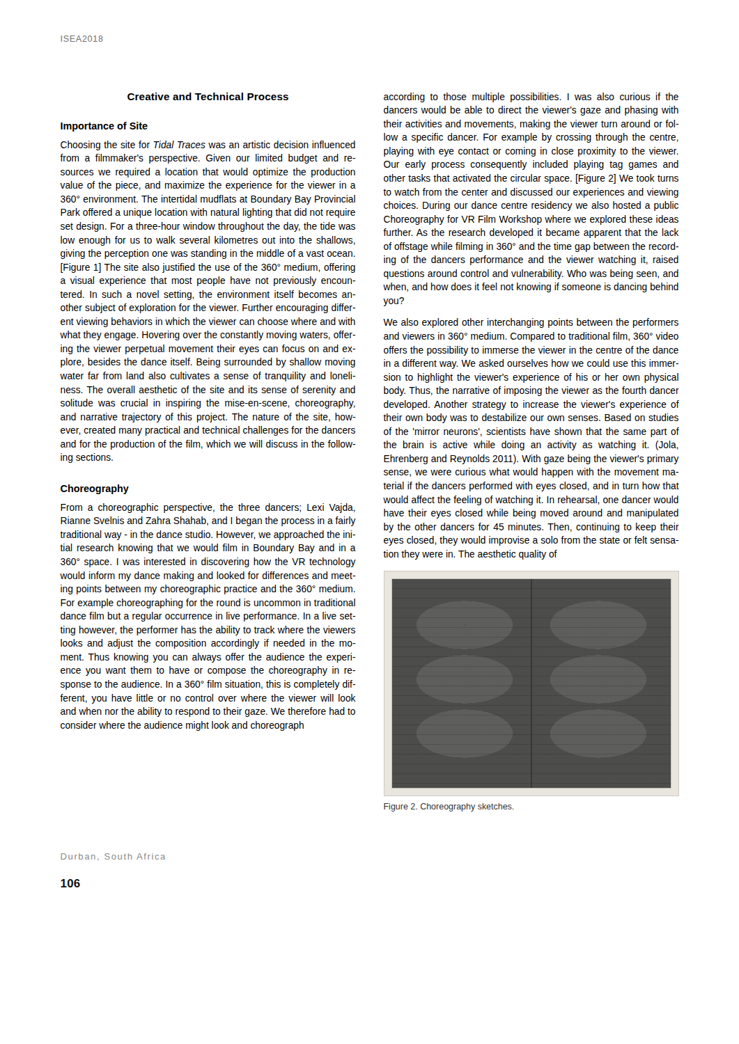ISEA2018
Creative and Technical Process
Importance of Site
Choosing the site for Tidal Traces was an artistic decision influenced from a filmmaker's perspective. Given our limited budget and resources we required a location that would optimize the production value of the piece, and maximize the experience for the viewer in a 360° environment. The intertidal mudflats at Boundary Bay Provincial Park offered a unique location with natural lighting that did not require set design. For a three-hour window throughout the day, the tide was low enough for us to walk several kilometres out into the shallows, giving the perception one was standing in the middle of a vast ocean. [Figure 1] The site also justified the use of the 360° medium, offering a visual experience that most people have not previously encountered. In such a novel setting, the environment itself becomes another subject of exploration for the viewer. Further encouraging different viewing behaviors in which the viewer can choose where and with what they engage. Hovering over the constantly moving waters, offering the viewer perpetual movement their eyes can focus on and explore, besides the dance itself. Being surrounded by shallow moving water far from land also cultivates a sense of tranquility and loneliness. The overall aesthetic of the site and its sense of serenity and solitude was crucial in inspiring the mise-en-scene, choreography, and narrative trajectory of this project. The nature of the site, however, created many practical and technical challenges for the dancers and for the production of the film, which we will discuss in the following sections.
Choreography
From a choreographic perspective, the three dancers; Lexi Vajda, Rianne Svelnis and Zahra Shahab, and I began the process in a fairly traditional way - in the dance studio. However, we approached the initial research knowing that we would film in Boundary Bay and in a 360° space. I was interested in discovering how the VR technology would inform my dance making and looked for differences and meeting points between my choreographic practice and the 360° medium. For example choreographing for the round is uncommon in traditional dance film but a regular occurrence in live performance. In a live setting however, the performer has the ability to track where the viewers looks and adjust the composition accordingly if needed in the moment. Thus knowing you can always offer the audience the experience you want them to have or compose the choreography in response to the audience. In a 360° film situation, this is completely different, you have little or no control over where the viewer will look and when nor the ability to respond to their gaze. We therefore had to consider where the audience might look and choreograph
according to those multiple possibilities. I was also curious if the dancers would be able to direct the viewer's gaze and phasing with their activities and movements, making the viewer turn around or follow a specific dancer. For example by crossing through the centre, playing with eye contact or coming in close proximity to the viewer. Our early process consequently included playing tag games and other tasks that activated the circular space. [Figure 2] We took turns to watch from the center and discussed our experiences and viewing choices. During our dance centre residency we also hosted a public Choreography for VR Film Workshop where we explored these ideas further. As the research developed it became apparent that the lack of offstage while filming in 360° and the time gap between the recording of the dancers performance and the viewer watching it, raised questions around control and vulnerability. Who was being seen, and when, and how does it feel not knowing if someone is dancing behind you?
We also explored other interchanging points between the performers and viewers in 360° medium. Compared to traditional film, 360° video offers the possibility to immerse the viewer in the centre of the dance in a different way. We asked ourselves how we could use this immersion to highlight the viewer's experience of his or her own physical body. Thus, the narrative of imposing the viewer as the fourth dancer developed. Another strategy to increase the viewer's experience of their own body was to destabilize our own senses. Based on studies of the 'mirror neurons', scientists have shown that the same part of the brain is active while doing an activity as watching it. (Jola, Ehrenberg and Reynolds 2011). With gaze being the viewer's primary sense, we were curious what would happen with the movement material if the dancers performed with eyes closed, and in turn how that would affect the feeling of watching it. In rehearsal, one dancer would have their eyes closed while being moved around and manipulated by the other dancers for 45 minutes. Then, continuing to keep their eyes closed, they would improvise a solo from the state or felt sensation they were in. The aesthetic quality of
Figure 2. Choreography sketches.
Durban, South Africa
106